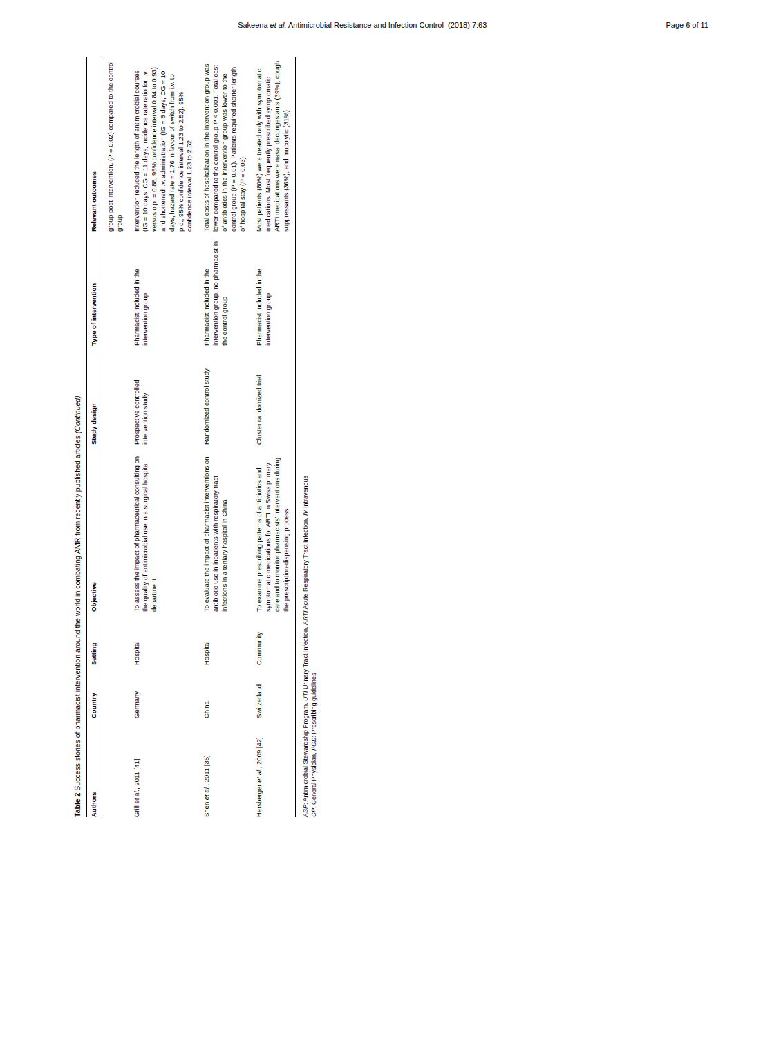Sakeena et al. Antimicrobial Resistance and Infection Control (2018) 7:63
Page 6 of 11
Table 2 Success stories of pharmacist intervention around the world in combating AMR from recently published articles (Continued)
| Authors | Country | Setting | Objective | Study design | Type of intervention | Relevant outcomes |
| --- | --- | --- | --- | --- | --- | --- |
| | | | | | | group post intervention, ( P = 0.02) compared to the control group |
| Grill et al. , 2011 [41] | Germany | Hospital | To assess the impact of pharmaceutical consulting on the quality of antimicrobial use in a surgical hospital department | Prospective controlled intervention study | Pharmacist included in the intervention group | Intervention reduced the length of antimicrobial courses (IG = 10 days, CG = 11 days, incidence rate ratio for i.v. versus o.p. = 0.88, 95% confidence interval 0.84 to 0.93) and shortened i.v. administration (IG = 8 days, CG = 10 days, hazard rate = 1.76 in favour of switch from i.v. to p.o., 95% confidence interval 1.23 to 2.52). 95% confidence interval 1.23 to 2.52 |
| Shen et al. , 2011 [35] | China | Hospital | To evaluate the impact of pharmacist interventions on antibiotic use in inpatients with respiratory tract infections in a tertiary hospital in China | Randomized control study | Pharmacist included in the intervention group, no pharmacist in the control group | Total costs of hospitalization in the intervention group was lower compared to the control group P < 0.001. Total cost of antibiotics in the intervention group was lower to the control group ( P = 0.01). Patients required shorter length of hospital stay ( P = 0.03) |
| Hersberger et al. , 2009 [42] | Switzerland | Community | To examine prescribing patterns of antibiotics and symptomatic medications for ARTI in Swiss primary care and to monitor pharmacists' interventions during the prescription-dispensing process | Cluster randomized trial | Pharmacist included in the intervention group | Most patients (80%) were treated only with symptomatic medications. Most frequently prescribed symptomatic ARTI medications were nasal decongestants (39%), cough suppressants (36%), and mucolytic (31%) |
ASP: Antimicrobial Stewardship Program, UTI Urinary Tract Infection, ARTI Acute Respiratory Tract Infection, IV Intravenous
GP: General Physician, PGD: Prescribing guidelines